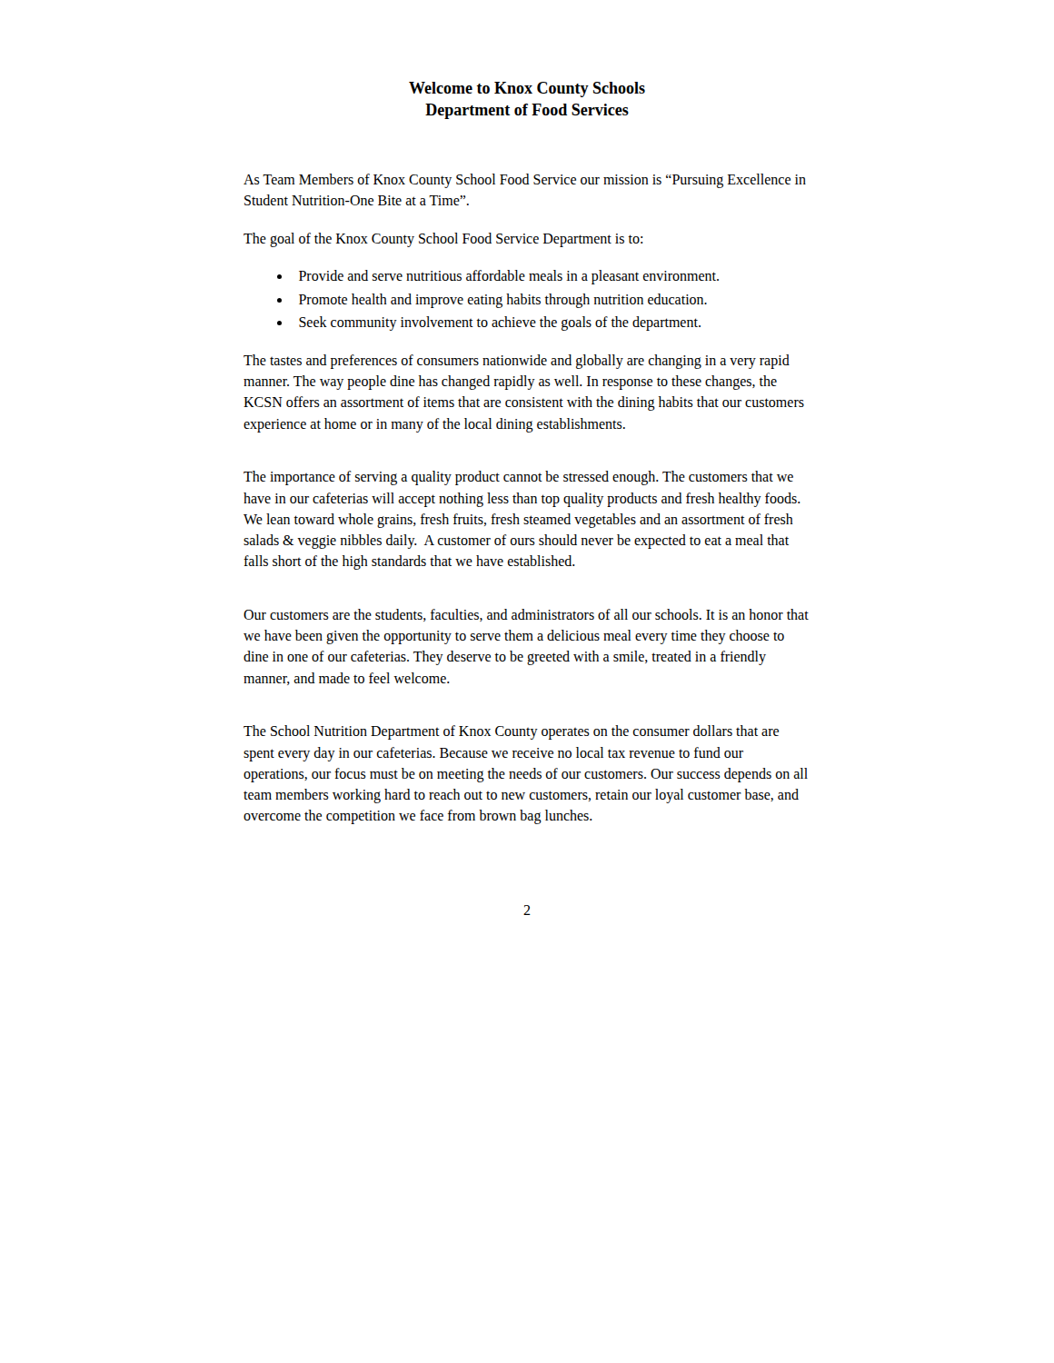Welcome to Knox County Schools Department of Food Services
As Team Members of Knox County School Food Service our mission is “Pursuing Excellence in Student Nutrition-One Bite at a Time”.
The goal of the Knox County School Food Service Department is to:
Provide and serve nutritious affordable meals in a pleasant environment.
Promote health and improve eating habits through nutrition education.
Seek community involvement to achieve the goals of the department.
The tastes and preferences of consumers nationwide and globally are changing in a very rapid manner. The way people dine has changed rapidly as well. In response to these changes, the KCSN offers an assortment of items that are consistent with the dining habits that our customers experience at home or in many of the local dining establishments.
The importance of serving a quality product cannot be stressed enough. The customers that we have in our cafeterias will accept nothing less than top quality products and fresh healthy foods. We lean toward whole grains, fresh fruits, fresh steamed vegetables and an assortment of fresh salads & veggie nibbles daily. A customer of ours should never be expected to eat a meal that falls short of the high standards that we have established.
Our customers are the students, faculties, and administrators of all our schools. It is an honor that we have been given the opportunity to serve them a delicious meal every time they choose to dine in one of our cafeterias. They deserve to be greeted with a smile, treated in a friendly manner, and made to feel welcome.
The School Nutrition Department of Knox County operates on the consumer dollars that are spent every day in our cafeterias. Because we receive no local tax revenue to fund our operations, our focus must be on meeting the needs of our customers. Our success depends on all team members working hard to reach out to new customers, retain our loyal customer base, and overcome the competition we face from brown bag lunches.
2